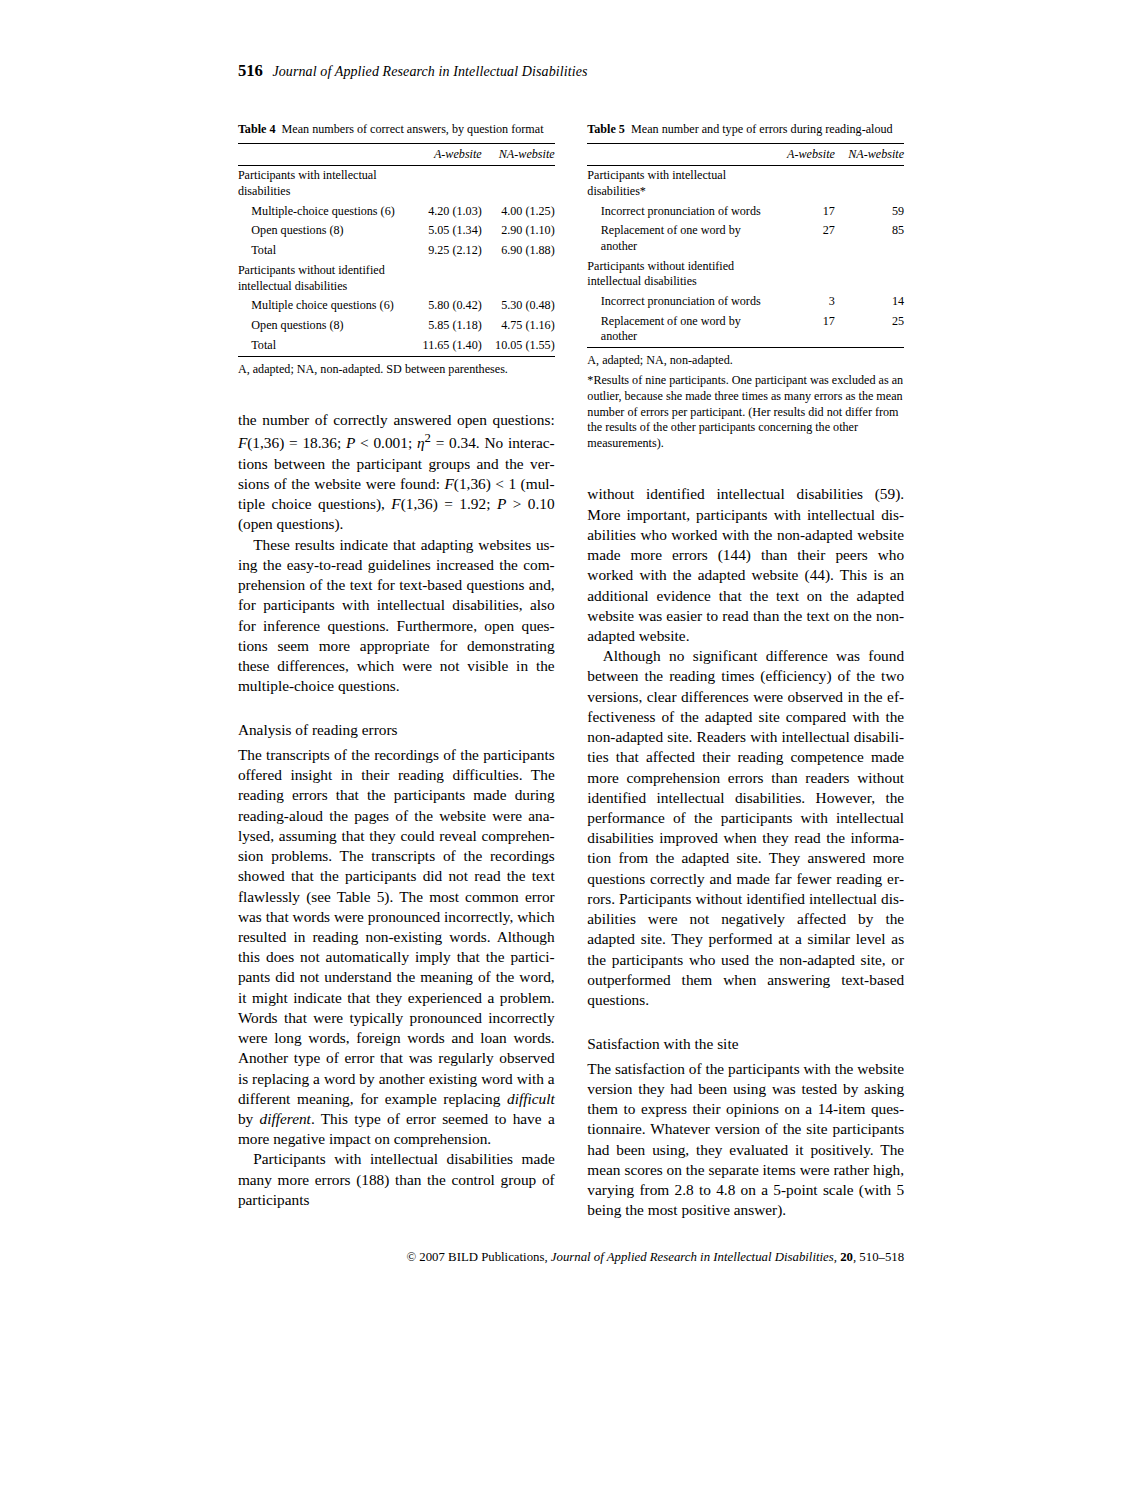516 Journal of Applied Research in Intellectual Disabilities
Table 4 Mean numbers of correct answers, by question format
| | A-website | NA-website |
| --- | --- | --- |
| Participants with intellectual disabilities | | |
| Multiple-choice questions (6) | 4.20 (1.03) | 4.00 (1.25) |
| Open questions (8) | 5.05 (1.34) | 2.90 (1.10) |
| Total | 9.25 (2.12) | 6.90 (1.88) |
| Participants without identified intellectual disabilities | | |
| Multiple choice questions (6) | 5.80 (0.42) | 5.30 (0.48) |
| Open questions (8) | 5.85 (1.18) | 4.75 (1.16) |
| Total | 11.65 (1.40) | 10.05 (1.55) |
A, adapted; NA, non-adapted. SD between parentheses.
the number of correctly answered open questions: F(1,36) = 18.36; P < 0.001; η2 = 0.34. No interactions between the participant groups and the versions of the website were found: F(1,36) < 1 (multiple choice questions), F(1,36) = 1.92; P > 0.10 (open questions).
These results indicate that adapting websites using the easy-to-read guidelines increased the comprehension of the text for text-based questions and, for participants with intellectual disabilities, also for inference questions. Furthermore, open questions seem more appropriate for demonstrating these differences, which were not visible in the multiple-choice questions.
Analysis of reading errors
The transcripts of the recordings of the participants offered insight in their reading difficulties. The reading errors that the participants made during reading-aloud the pages of the website were analysed, assuming that they could reveal comprehension problems. The transcripts of the recordings showed that the participants did not read the text flawlessly (see Table 5). The most common error was that words were pronounced incorrectly, which resulted in reading non-existing words. Although this does not automatically imply that the participants did not understand the meaning of the word, it might indicate that they experienced a problem. Words that were typically pronounced incorrectly were long words, foreign words and loan words. Another type of error that was regularly observed is replacing a word by another existing word with a different meaning, for example replacing difficult by different. This type of error seemed to have a more negative impact on comprehension.
Participants with intellectual disabilities made many more errors (188) than the control group of participants
Table 5 Mean number and type of errors during reading-aloud
| | A-website | NA-website |
| --- | --- | --- |
| Participants with intellectual disabilities* | | |
| Incorrect pronunciation of words | 17 | 59 |
| Replacement of one word by another | 27 | 85 |
| Participants without identified intellectual disabilities | | |
| Incorrect pronunciation of words | 3 | 14 |
| Replacement of one word by another | 17 | 25 |
A, adapted; NA, non-adapted.
*Results of nine participants. One participant was excluded as an outlier, because she made three times as many errors as the mean number of errors per participant. (Her results did not differ from the results of the other participants concerning the other measurements).
without identified intellectual disabilities (59). More important, participants with intellectual disabilities who worked with the non-adapted website made more errors (144) than their peers who worked with the adapted website (44). This is an additional evidence that the text on the adapted website was easier to read than the text on the non-adapted website.
Although no significant difference was found between the reading times (efficiency) of the two versions, clear differences were observed in the effectiveness of the adapted site compared with the non-adapted site. Readers with intellectual disabilities that affected their reading competence made more comprehension errors than readers without identified intellectual disabilities. However, the performance of the participants with intellectual disabilities improved when they read the information from the adapted site. They answered more questions correctly and made far fewer reading errors. Participants without identified intellectual disabilities were not negatively affected by the adapted site. They performed at a similar level as the participants who used the non-adapted site, or outperformed them when answering text-based questions.
Satisfaction with the site
The satisfaction of the participants with the website version they had been using was tested by asking them to express their opinions on a 14-item questionnaire. Whatever version of the site participants had been using, they evaluated it positively. The mean scores on the separate items were rather high, varying from 2.8 to 4.8 on a 5-point scale (with 5 being the most positive answer).
© 2007 BILD Publications, Journal of Applied Research in Intellectual Disabilities, 20, 510–518